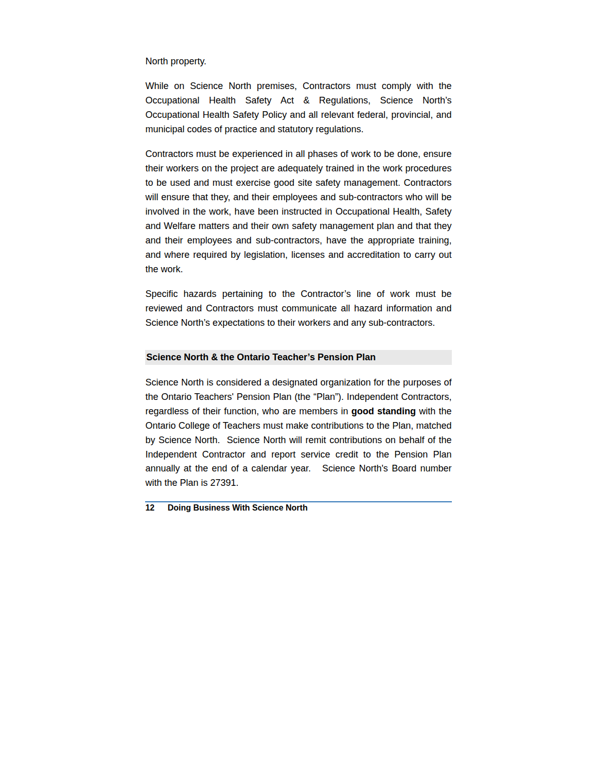North property.
While on Science North premises, Contractors must comply with the Occupational Health Safety Act & Regulations, Science North’s Occupational Health Safety Policy and all relevant federal, provincial, and municipal codes of practice and statutory regulations.
Contractors must be experienced in all phases of work to be done, ensure their workers on the project are adequately trained in the work procedures to be used and must exercise good site safety management. Contractors will ensure that they, and their employees and sub-contractors who will be involved in the work, have been instructed in Occupational Health, Safety and Welfare matters and their own safety management plan and that they and their employees and sub-contractors, have the appropriate training, and where required by legislation, licenses and accreditation to carry out the work.
Specific hazards pertaining to the Contractor’s line of work must be reviewed and Contractors must communicate all hazard information and Science North’s expectations to their workers and any sub-contractors.
Science North & the Ontario Teacher’s Pension Plan
Science North is considered a designated organization for the purposes of the Ontario Teachers' Pension Plan (the “Plan”). Independent Contractors, regardless of their function, who are members in good standing with the Ontario College of Teachers must make contributions to the Plan, matched by Science North. Science North will remit contributions on behalf of the Independent Contractor and report service credit to the Pension Plan annually at the end of a calendar year. Science North's Board number with the Plan is 27391.
12 Doing Business With Science North